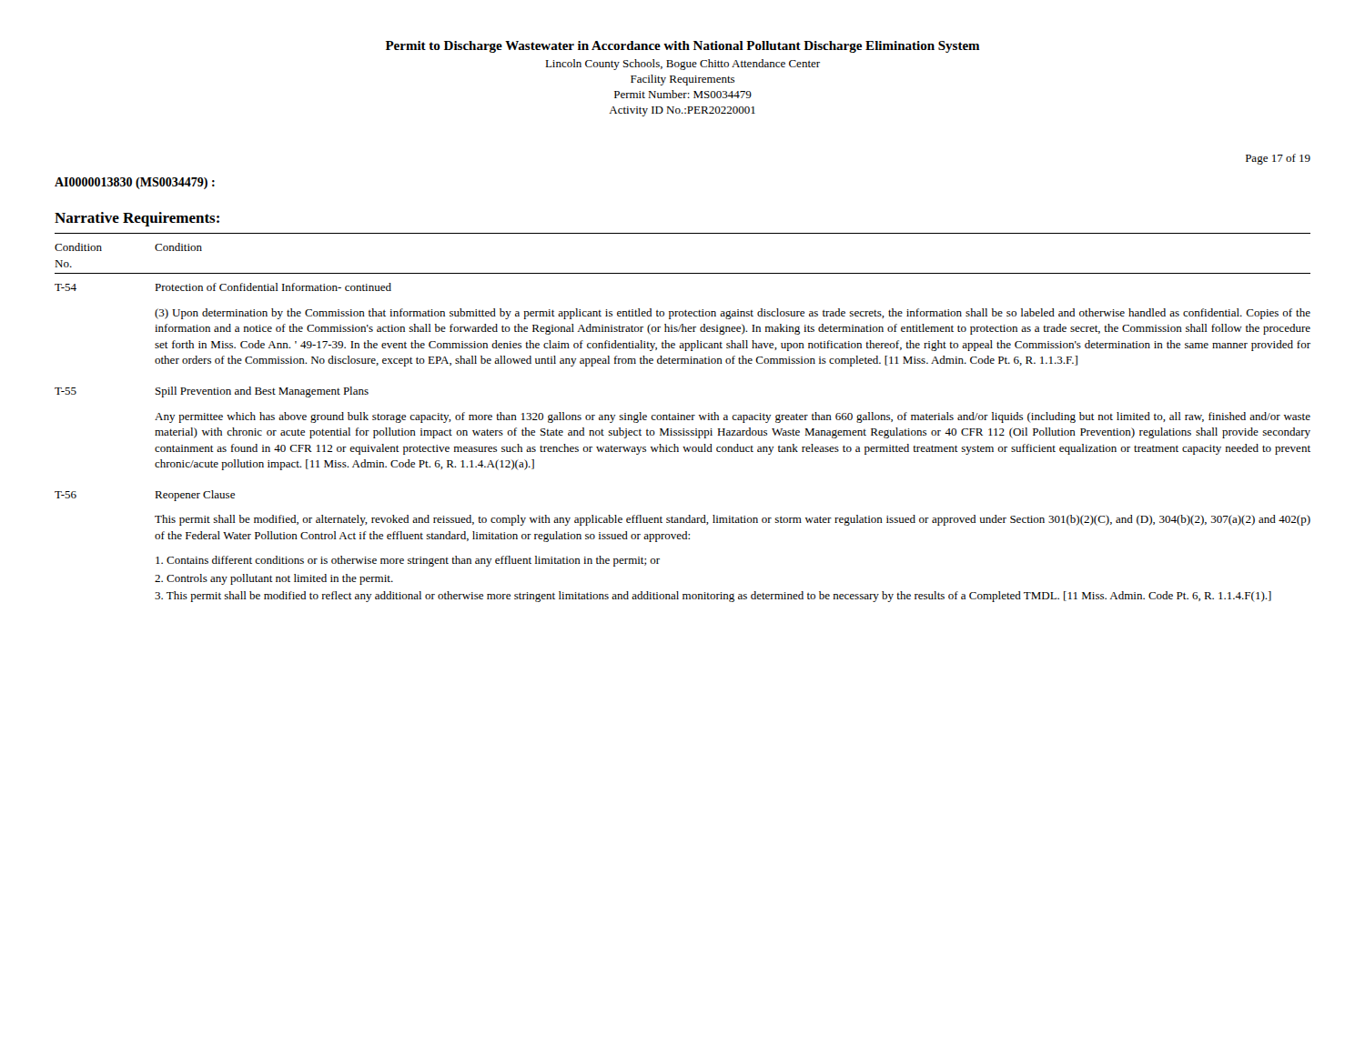Permit to Discharge Wastewater in Accordance with National Pollutant Discharge Elimination System
Lincoln County Schools, Bogue Chitto Attendance Center
Facility Requirements
Permit Number: MS0034479
Activity ID No.:PER20220001
Page 17 of 19
AI0000013830 (MS0034479) :
Narrative Requirements:
| Condition No. | Condition |
| T-54 | Protection of Confidential Information- continued (3) Upon determination by the Commission that information submitted by a permit applicant is entitled to protection against disclosure as trade secrets, the information shall be so labeled and otherwise handled as confidential. Copies of the information and a notice of the Commission's action shall be forwarded to the Regional Administrator (or his/her designee). In making its determination of entitlement to protection as a trade secret, the Commission shall follow the procedure set forth in Miss. Code Ann. ' 49-17-39. In the event the Commission denies the claim of confidentiality, the applicant shall have, upon notification thereof, the right to appeal the Commission's determination in the same manner provided for other orders of the Commission. No disclosure, except to EPA, shall be allowed until any appeal from the determination of the Commission is completed. [11 Miss. Admin. Code Pt. 6, R. 1.1.3.F.] |
| T-55 | Spill Prevention and Best Management Plans Any permittee which has above ground bulk storage capacity, of more than 1320 gallons or any single container with a capacity greater than 660 gallons, of materials and/or liquids (including but not limited to, all raw, finished and/or waste material) with chronic or acute potential for pollution impact on waters of the State and not subject to Mississippi Hazardous Waste Management Regulations or 40 CFR 112 (Oil Pollution Prevention) regulations shall provide secondary containment as found in 40 CFR 112 or equivalent protective measures such as trenches or waterways which would conduct any tank releases to a permitted treatment system or sufficient equalization or treatment capacity needed to prevent chronic/acute pollution impact. [11 Miss. Admin. Code Pt. 6, R. 1.1.4.A(12)(a).] |
| T-56 | Reopener Clause This permit shall be modified, or alternately, revoked and reissued, to comply with any applicable effluent standard, limitation or storm water regulation issued or approved under Section 301(b)(2)(C), and (D), 304(b)(2), 307(a)(2) and 402(p) of the Federal Water Pollution Control Act if the effluent standard, limitation or regulation so issued or approved: 1. Contains different conditions or is otherwise more stringent than any effluent limitation in the permit; or 2. Controls any pollutant not limited in the permit. 3. This permit shall be modified to reflect any additional or otherwise more stringent limitations and additional monitoring as determined to be necessary by the results of a Completed TMDL. [11 Miss. Admin. Code Pt. 6, R. 1.1.4.F(1).] |